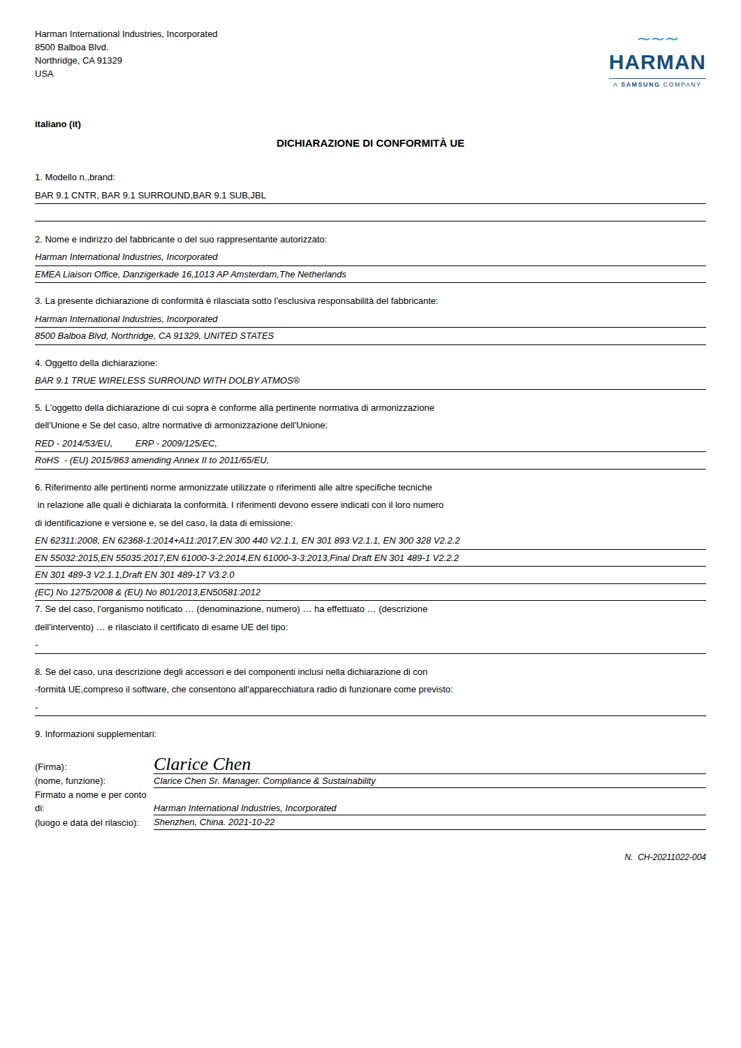Harman International Industries, Incorporated
8500 Balboa Blvd.
Northridge, CA 91329
USA
∼∼∼
HARMAN
A SAMSUNG COMPANY
italiano (it)
DICHIARAZIONE DI CONFORMITÀ UE
1. Modello n.,brand:
BAR 9.1 CNTR, BAR 9.1 SURROUND,BAR 9.1 SUB,JBL
2. Nome e indirizzo del fabbricante o del suo rappresentante autorizzato:
Harman International Industries, Incorporated
EMEA Liaison Office, Danzigerkade 16,1013 AP Amsterdam,The Netherlands
3. La presente dichiarazione di conformità è rilasciata sotto l'esclusiva responsabilità del fabbricante:
Harman International Industries, Incorporated
8500 Balboa Blvd, Northridge, CA 91329, UNITED STATES
4. Oggetto della dichiarazione:
BAR 9.1 TRUE WIRELESS SURROUND WITH DOLBY ATMOS®
5. L'oggetto della dichiarazione di cui sopra è conforme alla pertinente normativa di armonizzazione
dell'Unione e Se del caso, altre normative di armonizzazione dell'Unione:
RED - 2014/53/EU, ERP - 2009/125/EC,
RoHS - (EU) 2015/863 amending Annex II to 2011/65/EU,
6. Riferimento alle pertinenti norme armonizzate utilizzate o riferimenti alle altre specifiche tecniche
in relazione alle quali è dichiarata la conformità. I riferimenti devono essere indicati con il loro numero
di identificazione e versione e, se del caso, la data di emissione:
EN 62311:2008, EN 62368-1:2014+A11:2017,EN 300 440 V2.1.1, EN 301 893 V2.1.1, EN 300 328 V2.2.2
EN 55032:2015,EN 55035:2017,EN 61000-3-2:2014,EN 61000-3-3:2013,Final Draft EN 301 489-1 V2.2.2
EN 301 489-3 V2.1.1,Draft EN 301 489-17 V3.2.0
(EC) No 1275/2008 & (EU) No 801/2013,EN50581:2012
7. Se del caso, l'organismo notificato … (denominazione, numero) … ha effettuato … (descrizione
dell'intervento) … e rilasciato il certificato di esame UE del tipo:
-
8. Se del caso, una descrizione degli accessori e dei componenti inclusi nella dichiarazione di con
-formità UE,compreso il software, che consentono all'apparecchiatura radio di funzionare come previsto:
-
9. Informazioni supplementari:
| (Firma): | Clarice Chen |
| (nome, funzione): | Clarice Chen Sr. Manager. Compliance & Sustainability |
| Firmato a nome e per conto di: | Harman International Industries, Incorporated |
| (luogo e data del rilascio): | Shenzhen, China. 2021-10-22 |
N. CH-20211022-004